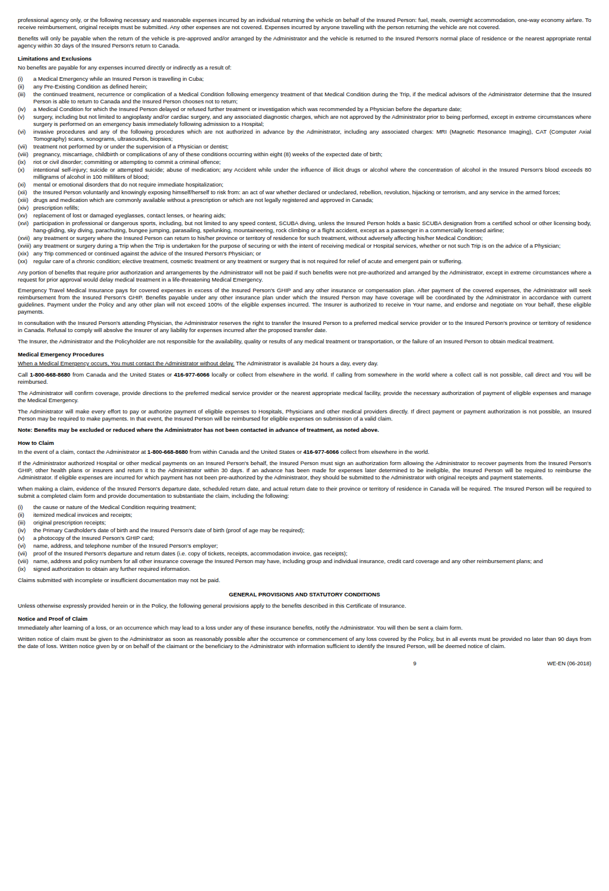professional agency only, or the following necessary and reasonable expenses incurred by an individual returning the vehicle on behalf of the Insured Person: fuel, meals, overnight accommodation, one-way economy airfare. To receive reimbursement, original receipts must be submitted. Any other expenses are not covered. Expenses incurred by anyone travelling with the person returning the vehicle are not covered.
Benefits will only be payable when the return of the vehicle is pre-approved and/or arranged by the Administrator and the vehicle is returned to the Insured Person's normal place of residence or the nearest appropriate rental agency within 30 days of the Insured Person's return to Canada.
Limitations and Exclusions
No benefits are payable for any expenses incurred directly or indirectly as a result of:
(i) a Medical Emergency while an Insured Person is travelling in Cuba;
(ii) any Pre-Existing Condition as defined herein;
(iii) the continued treatment, recurrence or complication of a Medical Condition following emergency treatment of that Medical Condition during the Trip, if the medical advisors of the Administrator determine that the Insured Person is able to return to Canada and the Insured Person chooses not to return;
(iv) a Medical Condition for which the Insured Person delayed or refused further treatment or investigation which was recommended by a Physician before the departure date;
(v) surgery, including but not limited to angioplasty and/or cardiac surgery, and any associated diagnostic charges, which are not approved by the Administrator prior to being performed, except in extreme circumstances where surgery is performed on an emergency basis immediately following admission to a Hospital;
(vi) invasive procedures and any of the following procedures which are not authorized in advance by the Administrator, including any associated charges: MRI (Magnetic Resonance Imaging), CAT (Computer Axial Tomography) scans, sonograms, ultrasounds, biopsies;
(vii) treatment not performed by or under the supervision of a Physician or dentist;
(viii) pregnancy, miscarriage, childbirth or complications of any of these conditions occurring within eight (8) weeks of the expected date of birth;
(ix) riot or civil disorder; committing or attempting to commit a criminal offence;
(x) intentional self-injury; suicide or attempted suicide; abuse of medication; any Accident while under the influence of illicit drugs or alcohol where the concentration of alcohol in the Insured Person's blood exceeds 80 milligrams of alcohol in 100 milliliters of blood;
(xi) mental or emotional disorders that do not require immediate hospitalization;
(xii) the Insured Person voluntarily and knowingly exposing himself/herself to risk from: an act of war whether declared or undeclared, rebellion, revolution, hijacking or terrorism, and any service in the armed forces;
(xiii) drugs and medication which are commonly available without a prescription or which are not legally registered and approved in Canada;
(xiv) prescription refills;
(xv) replacement of lost or damaged eyeglasses, contact lenses, or hearing aids;
(xvi) participation in professional or dangerous sports, including, but not limited to any speed contest, SCUBA diving, unless the Insured Person holds a basic SCUBA designation from a certified school or other licensing body, hang-gliding, sky diving, parachuting, bungee jumping, parasailing, spelunking, mountaineering, rock climbing or a flight accident, except as a passenger in a commercially licensed airline;
(xvii) any treatment or surgery where the Insured Person can return to his/her province or territory of residence for such treatment, without adversely affecting his/her Medical Condition;
(xviii) any treatment or surgery during a Trip when the Trip is undertaken for the purpose of securing or with the intent of receiving medical or Hospital services, whether or not such Trip is on the advice of a Physician;
(xix) any Trip commenced or continued against the advice of the Insured Person's Physician; or
(xx) regular care of a chronic condition; elective treatment, cosmetic treatment or any treatment or surgery that is not required for relief of acute and emergent pain or suffering.
Any portion of benefits that require prior authorization and arrangements by the Administrator will not be paid if such benefits were not pre-authorized and arranged by the Administrator, except in extreme circumstances where a request for prior approval would delay medical treatment in a life-threatening Medical Emergency.
Emergency Travel Medical Insurance pays for covered expenses in excess of the Insured Person's GHIP and any other insurance or compensation plan. After payment of the covered expenses, the Administrator will seek reimbursement from the Insured Person's GHIP. Benefits payable under any other insurance plan under which the Insured Person may have coverage will be coordinated by the Administrator in accordance with current guidelines. Payment under the Policy and any other plan will not exceed 100% of the eligible expenses incurred. The Insurer is authorized to receive in Your name, and endorse and negotiate on Your behalf, these eligible payments.
In consultation with the Insured Person's attending Physician, the Administrator reserves the right to transfer the Insured Person to a preferred medical service provider or to the Insured Person's province or territory of residence in Canada. Refusal to comply will absolve the Insurer of any liability for expenses incurred after the proposed transfer date.
The Insurer, the Administrator and the Policyholder are not responsible for the availability, quality or results of any medical treatment or transportation, or the failure of an Insured Person to obtain medical treatment.
Medical Emergency Procedures
When a Medical Emergency occurs, You must contact the Administrator without delay. The Administrator is available 24 hours a day, every day.
Call 1-800-668-8680 from Canada and the United States or 416-977-6066 locally or collect from elsewhere in the world. If calling from somewhere in the world where a collect call is not possible, call direct and You will be reimbursed.
The Administrator will confirm coverage, provide directions to the preferred medical service provider or the nearest appropriate medical facility, provide the necessary authorization of payment of eligible expenses and manage the Medical Emergency.
The Administrator will make every effort to pay or authorize payment of eligible expenses to Hospitals, Physicians and other medical providers directly. If direct payment or payment authorization is not possible, an Insured Person may be required to make payments. In that event, the Insured Person will be reimbursed for eligible expenses on submission of a valid claim.
Note: Benefits may be excluded or reduced where the Administrator has not been contacted in advance of treatment, as noted above.
How to Claim
In the event of a claim, contact the Administrator at 1-800-668-8680 from within Canada and the United States or 416-977-6066 collect from elsewhere in the world.
If the Administrator authorized Hospital or other medical payments on an Insured Person's behalf, the Insured Person must sign an authorization form allowing the Administrator to recover payments from the Insured Person's GHIP, other health plans or insurers and return it to the Administrator within 30 days. If an advance has been made for expenses later determined to be ineligible, the Insured Person will be required to reimburse the Administrator. If eligible expenses are incurred for which payment has not been pre-authorized by the Administrator, they should be submitted to the Administrator with original receipts and payment statements.
When making a claim, evidence of the Insured Person's departure date, scheduled return date, and actual return date to their province or territory of residence in Canada will be required. The Insured Person will be required to submit a completed claim form and provide documentation to substantiate the claim, including the following:
(i) the cause or nature of the Medical Condition requiring treatment;
(ii) itemized medical invoices and receipts;
(iii) original prescription receipts;
(iv) the Primary Cardholder's date of birth and the Insured Person's date of birth (proof of age may be required);
(v) a photocopy of the Insured Person's GHIP card;
(vi) name, address, and telephone number of the Insured Person's employer;
(vii) proof of the Insured Person's departure and return dates (i.e. copy of tickets, receipts, accommodation invoice, gas receipts);
(viii) name, address and policy numbers for all other insurance coverage the Insured Person may have, including group and individual insurance, credit card coverage and any other reimbursement plans; and
(ix) signed authorization to obtain any further required information.
Claims submitted with incomplete or insufficient documentation may not be paid.
GENERAL PROVISIONS AND STATUTORY CONDITIONS
Unless otherwise expressly provided herein or in the Policy, the following general provisions apply to the benefits described in this Certificate of Insurance.
Notice and Proof of Claim
Immediately after learning of a loss, or an occurrence which may lead to a loss under any of these insurance benefits, notify the Administrator. You will then be sent a claim form.
Written notice of claim must be given to the Administrator as soon as reasonably possible after the occurrence or commencement of any loss covered by the Policy, but in all events must be provided no later than 90 days from the date of loss. Written notice given by or on behalf of the claimant or the beneficiary to the Administrator with information sufficient to identify the Insured Person, will be deemed notice of claim.
9
WE-EN (06-2018)